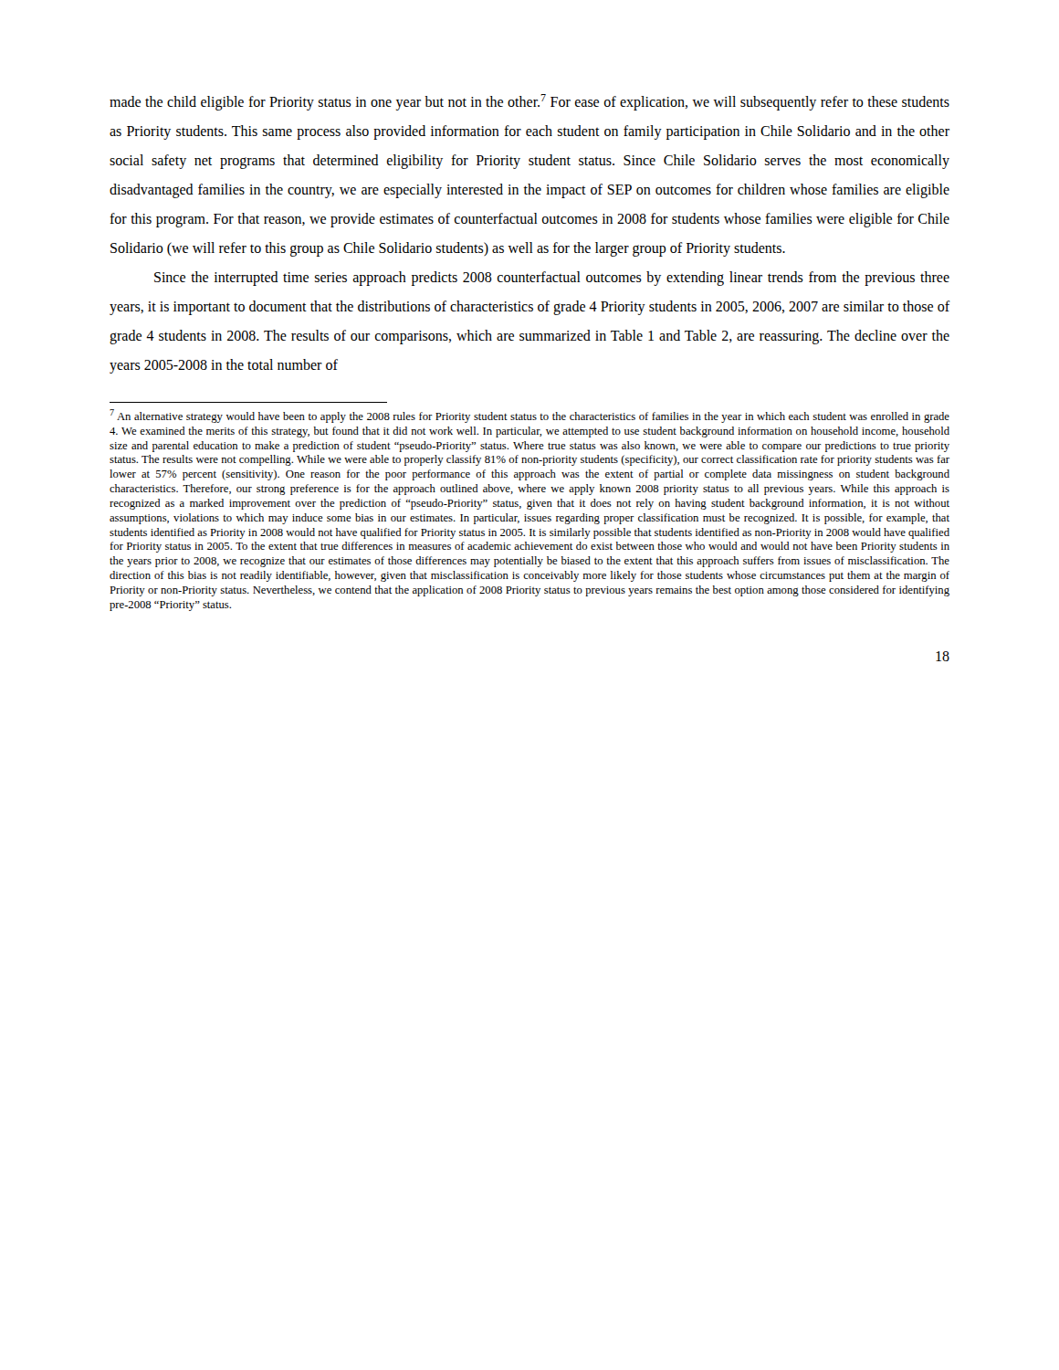made the child eligible for Priority status in one year but not in the other.7 For ease of explication, we will subsequently refer to these students as Priority students. This same process also provided information for each student on family participation in Chile Solidario and in the other social safety net programs that determined eligibility for Priority student status. Since Chile Solidario serves the most economically disadvantaged families in the country, we are especially interested in the impact of SEP on outcomes for children whose families are eligible for this program. For that reason, we provide estimates of counterfactual outcomes in 2008 for students whose families were eligible for Chile Solidario (we will refer to this group as Chile Solidario students) as well as for the larger group of Priority students.
Since the interrupted time series approach predicts 2008 counterfactual outcomes by extending linear trends from the previous three years, it is important to document that the distributions of characteristics of grade 4 Priority students in 2005, 2006, 2007 are similar to those of grade 4 students in 2008. The results of our comparisons, which are summarized in Table 1 and Table 2, are reassuring. The decline over the years 2005-2008 in the total number of
7 An alternative strategy would have been to apply the 2008 rules for Priority student status to the characteristics of families in the year in which each student was enrolled in grade 4. We examined the merits of this strategy, but found that it did not work well. In particular, we attempted to use student background information on household income, household size and parental education to make a prediction of student “pseudo-Priority” status. Where true status was also known, we were able to compare our predictions to true priority status. The results were not compelling. While we were able to properly classify 81% of non-priority students (specificity), our correct classification rate for priority students was far lower at 57% percent (sensitivity). One reason for the poor performance of this approach was the extent of partial or complete data missingness on student background characteristics. Therefore, our strong preference is for the approach outlined above, where we apply known 2008 priority status to all previous years. While this approach is recognized as a marked improvement over the prediction of “pseudo-Priority” status, given that it does not rely on having student background information, it is not without assumptions, violations to which may induce some bias in our estimates. In particular, issues regarding proper classification must be recognized. It is possible, for example, that students identified as Priority in 2008 would not have qualified for Priority status in 2005. It is similarly possible that students identified as non-Priority in 2008 would have qualified for Priority status in 2005. To the extent that true differences in measures of academic achievement do exist between those who would and would not have been Priority students in the years prior to 2008, we recognize that our estimates of those differences may potentially be biased to the extent that this approach suffers from issues of misclassification. The direction of this bias is not readily identifiable, however, given that misclassification is conceivably more likely for those students whose circumstances put them at the margin of Priority or non-Priority status. Nevertheless, we contend that the application of 2008 Priority status to previous years remains the best option among those considered for identifying pre-2008 “Priority” status.
18